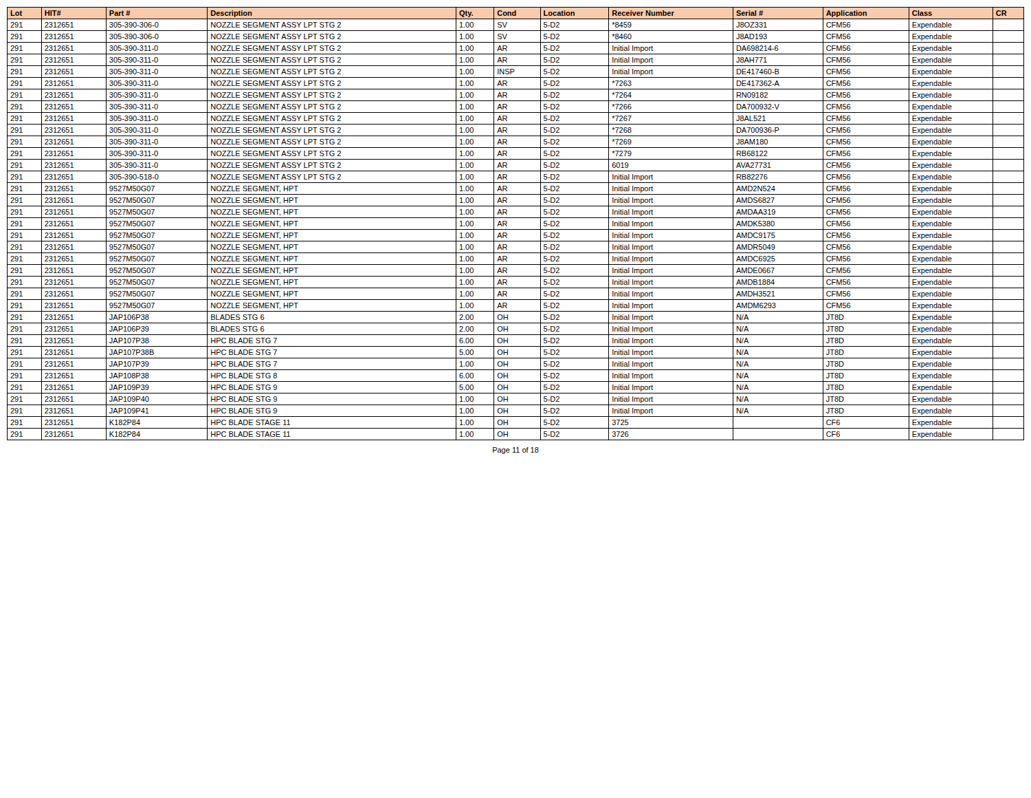| Lot | HIT# | Part # | Description | Qty. | Cond | Location | Receiver Number | Serial # | Application | Class | CR |
| --- | --- | --- | --- | --- | --- | --- | --- | --- | --- | --- | --- |
| 291 | 2312651 | 305-390-306-0 | NOZZLE SEGMENT ASSY LPT STG 2 | 1.00 | SV | 5-D2 | *8459 | J8OZ331 | CFM56 | Expendable | |
| 291 | 2312651 | 305-390-306-0 | NOZZLE SEGMENT ASSY LPT STG 2 | 1.00 | SV | 5-D2 | *8460 | J8AD193 | CFM56 | Expendable | |
| 291 | 2312651 | 305-390-311-0 | NOZZLE SEGMENT ASSY LPT STG 2 | 1.00 | AR | 5-D2 | Initial Import | DA698214-6 | CFM56 | Expendable | |
| 291 | 2312651 | 305-390-311-0 | NOZZLE SEGMENT ASSY LPT STG 2 | 1.00 | AR | 5-D2 | Initial Import | J8AH771 | CFM56 | Expendable | |
| 291 | 2312651 | 305-390-311-0 | NOZZLE SEGMENT ASSY LPT STG 2 | 1.00 | INSP | 5-D2 | Initial Import | DE417460-B | CFM56 | Expendable | |
| 291 | 2312651 | 305-390-311-0 | NOZZLE SEGMENT ASSY LPT STG 2 | 1.00 | AR | 5-D2 | *7263 | DE417362-A | CFM56 | Expendable | |
| 291 | 2312651 | 305-390-311-0 | NOZZLE SEGMENT ASSY LPT STG 2 | 1.00 | AR | 5-D2 | *7264 | RN09182 | CFM56 | Expendable | |
| 291 | 2312651 | 305-390-311-0 | NOZZLE SEGMENT ASSY LPT STG 2 | 1.00 | AR | 5-D2 | *7266 | DA700932-V | CFM56 | Expendable | |
| 291 | 2312651 | 305-390-311-0 | NOZZLE SEGMENT ASSY LPT STG 2 | 1.00 | AR | 5-D2 | *7267 | J8AL521 | CFM56 | Expendable | |
| 291 | 2312651 | 305-390-311-0 | NOZZLE SEGMENT ASSY LPT STG 2 | 1.00 | AR | 5-D2 | *7268 | DA700936-P | CFM56 | Expendable | |
| 291 | 2312651 | 305-390-311-0 | NOZZLE SEGMENT ASSY LPT STG 2 | 1.00 | AR | 5-D2 | *7269 | J8AM180 | CFM56 | Expendable | |
| 291 | 2312651 | 305-390-311-0 | NOZZLE SEGMENT ASSY LPT STG 2 | 1.00 | AR | 5-D2 | *7279 | RB68122 | CFM56 | Expendable | |
| 291 | 2312651 | 305-390-311-0 | NOZZLE SEGMENT ASSY LPT STG 2 | 1.00 | AR | 5-D2 | 6019 | AVA27731 | CFM56 | Expendable | |
| 291 | 2312651 | 305-390-518-0 | NOZZLE SEGMENT ASSY LPT STG 2 | 1.00 | AR | 5-D2 | Initial Import | RB82276 | CFM56 | Expendable | |
| 291 | 2312651 | 9527M50G07 | NOZZLE SEGMENT, HPT | 1.00 | AR | 5-D2 | Initial Import | AMD2N524 | CFM56 | Expendable | |
| 291 | 2312651 | 9527M50G07 | NOZZLE SEGMENT, HPT | 1.00 | AR | 5-D2 | Initial Import | AMDS6827 | CFM56 | Expendable | |
| 291 | 2312651 | 9527M50G07 | NOZZLE SEGMENT, HPT | 1.00 | AR | 5-D2 | Initial Import | AMDAA319 | CFM56 | Expendable | |
| 291 | 2312651 | 9527M50G07 | NOZZLE SEGMENT, HPT | 1.00 | AR | 5-D2 | Initial Import | AMDK5380 | CFM56 | Expendable | |
| 291 | 2312651 | 9527M50G07 | NOZZLE SEGMENT, HPT | 1.00 | AR | 5-D2 | Initial Import | AMDC9175 | CFM56 | Expendable | |
| 291 | 2312651 | 9527M50G07 | NOZZLE SEGMENT, HPT | 1.00 | AR | 5-D2 | Initial Import | AMDR5049 | CFM56 | Expendable | |
| 291 | 2312651 | 9527M50G07 | NOZZLE SEGMENT, HPT | 1.00 | AR | 5-D2 | Initial Import | AMDC6925 | CFM56 | Expendable | |
| 291 | 2312651 | 9527M50G07 | NOZZLE SEGMENT, HPT | 1.00 | AR | 5-D2 | Initial Import | AMDE0667 | CFM56 | Expendable | |
| 291 | 2312651 | 9527M50G07 | NOZZLE SEGMENT, HPT | 1.00 | AR | 5-D2 | Initial Import | AMDB1884 | CFM56 | Expendable | |
| 291 | 2312651 | 9527M50G07 | NOZZLE SEGMENT, HPT | 1.00 | AR | 5-D2 | Initial Import | AMDH3521 | CFM56 | Expendable | |
| 291 | 2312651 | 9527M50G07 | NOZZLE SEGMENT, HPT | 1.00 | AR | 5-D2 | Initial Import | AMDM6293 | CFM56 | Expendable | |
| 291 | 2312651 | JAP106P38 | BLADES STG 6 | 2.00 | OH | 5-D2 | Initial Import | N/A | JT8D | Expendable | |
| 291 | 2312651 | JAP106P39 | BLADES STG 6 | 2.00 | OH | 5-D2 | Initial Import | N/A | JT8D | Expendable | |
| 291 | 2312651 | JAP107P38 | HPC BLADE STG 7 | 6.00 | OH | 5-D2 | Initial Import | N/A | JT8D | Expendable | |
| 291 | 2312651 | JAP107P38B | HPC BLADE STG 7 | 5.00 | OH | 5-D2 | Initial Import | N/A | JT8D | Expendable | |
| 291 | 2312651 | JAP107P39 | HPC BLADE STG 7 | 1.00 | OH | 5-D2 | Initial Import | N/A | JT8D | Expendable | |
| 291 | 2312651 | JAP108P38 | HPC BLADE STG 8 | 6.00 | OH | 5-D2 | Initial Import | N/A | JT8D | Expendable | |
| 291 | 2312651 | JAP109P39 | HPC BLADE STG 9 | 5.00 | OH | 5-D2 | Initial Import | N/A | JT8D | Expendable | |
| 291 | 2312651 | JAP109P40 | HPC BLADE STG 9 | 1.00 | OH | 5-D2 | Initial Import | N/A | JT8D | Expendable | |
| 291 | 2312651 | JAP109P41 | HPC BLADE STG 9 | 1.00 | OH | 5-D2 | Initial Import | N/A | JT8D | Expendable | |
| 291 | 2312651 | K182P84 | HPC BLADE STAGE 11 | 1.00 | OH | 5-D2 | 3725 | | CF6 | Expendable | |
| 291 | 2312651 | K182P84 | HPC BLADE STAGE 11 | 1.00 | OH | 5-D2 | 3726 | | CF6 | Expendable | |
Page 11 of 18